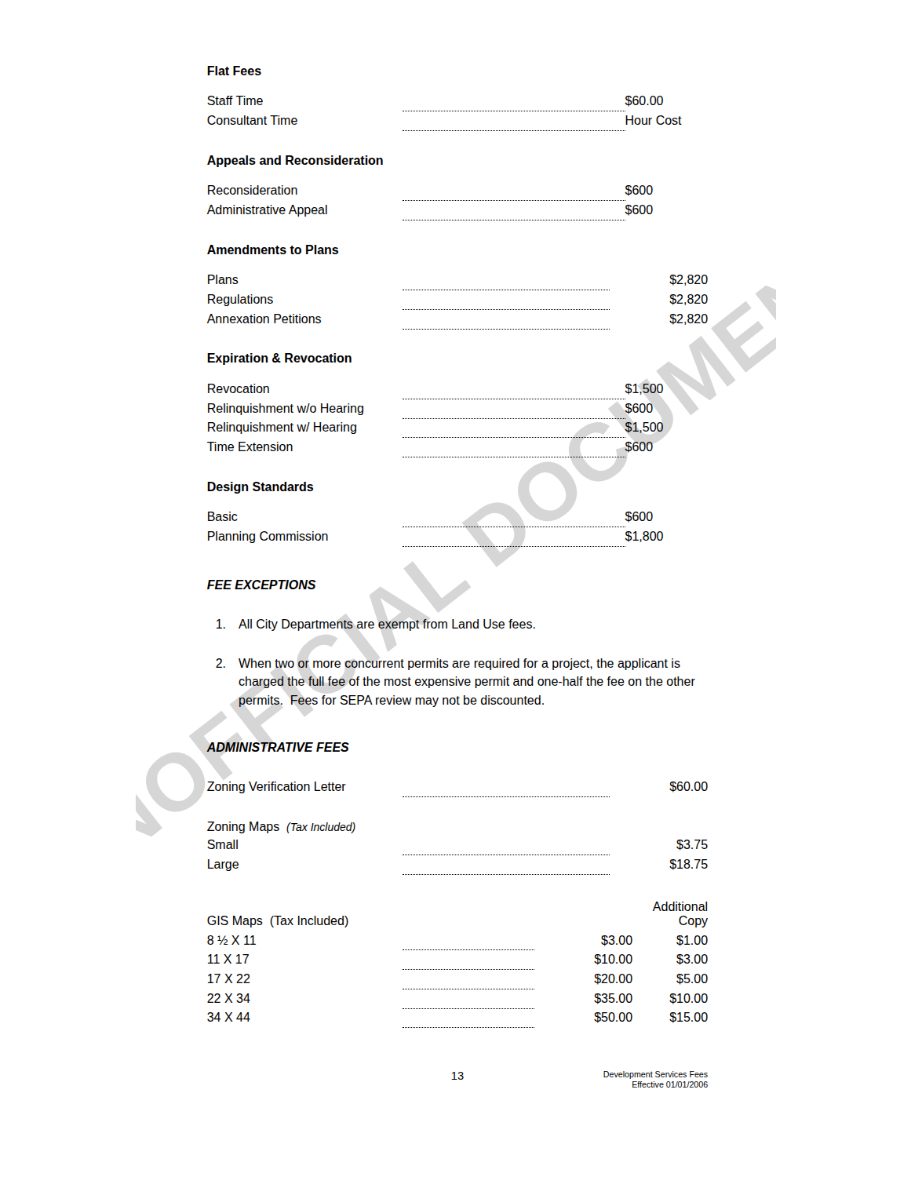UNOFFICIAL DOCUMENT
Flat Fees
| Staff Time | | $60.00 |
| Consultant Time | | Hour Cost |
Appeals and Reconsideration
| Reconsideration | | $600 |
| Administrative Appeal | | $600 |
Amendments to Plans
| Plans | | $2,820 |
| Regulations | | $2,820 |
| Annexation Petitions | | $2,820 |
Expiration & Revocation
| Revocation | | $1,500 |
| Relinquishment w/o Hearing | | $600 |
| Relinquishment w/ Hearing | | $1,500 |
| Time Extension | | $600 |
Design Standards
| Basic | | $600 |
| Planning Commission | | $1,800 |
FEE EXCEPTIONS
All City Departments are exempt from Land Use fees.
When two or more concurrent permits are required for a project, the applicant is charged the full fee of the most expensive permit and one-half the fee on the other permits. Fees for SEPA review may not be discounted.
ADMINISTRATIVE FEES
| Zoning Verification Letter | | $60.00 |
Zoning Maps (Tax Included)
| Small | | $3.75 |
| Large | | $18.75 |
| GIS Maps (Tax Included) | | | Additional Copy |
| 8 ½ X 11 | | $3.00 | $1.00 |
| 11 X 17 | | $10.00 | $3.00 |
| 17 X 22 | | $20.00 | $5.00 |
| 22 X 34 | | $35.00 | $10.00 |
| 34 X 44 | | $50.00 | $15.00 |
13
Development Services Fees
Effective 01/01/2006